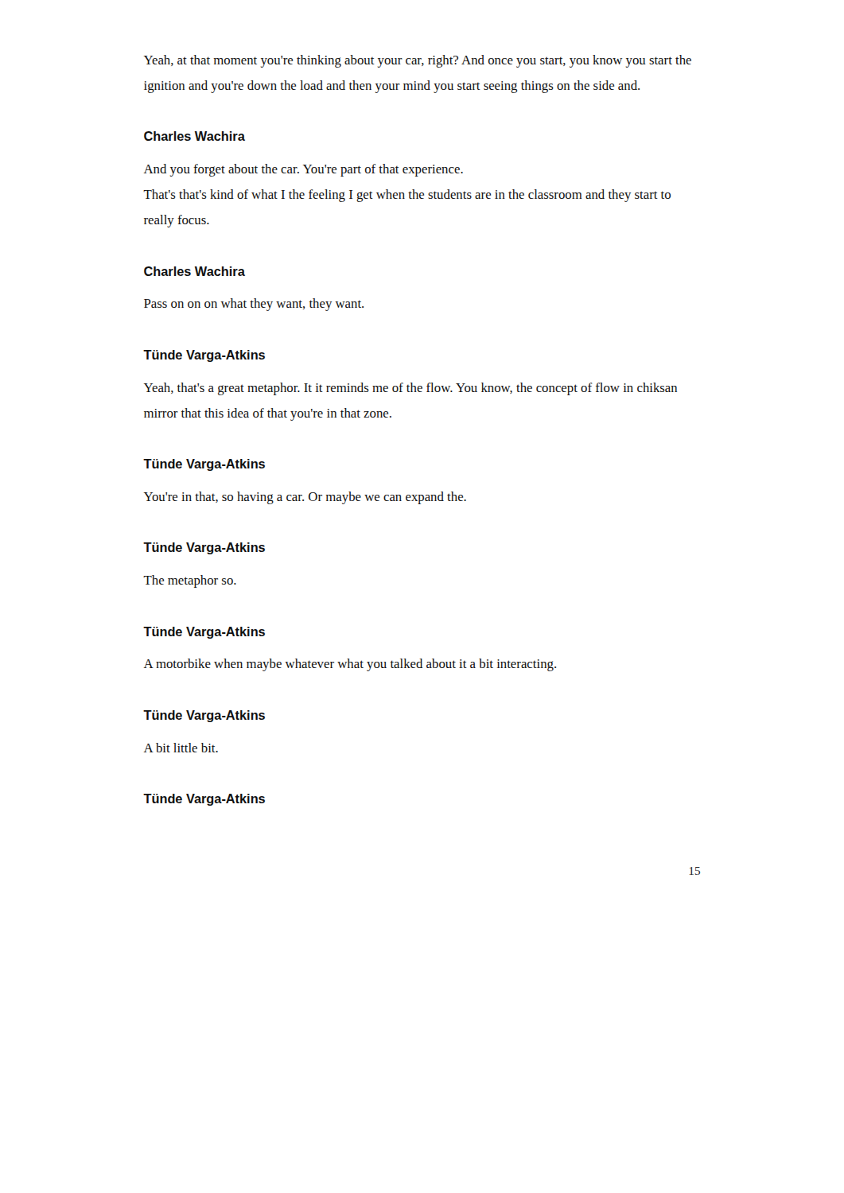Yeah, at that moment you're thinking about your car, right? And once you start, you know you start the ignition and you're down the load and then your mind you start seeing things on the side and.
Charles Wachira
And you forget about the car. You're part of that experience.
That's that's kind of what I the feeling I get when the students are in the classroom and they start to really focus.
Charles Wachira
Pass on on on what they want, they want.
Tünde Varga-Atkins
Yeah, that's a great metaphor. It it reminds me of the flow. You know, the concept of flow in chiksan mirror that this idea of that you're in that zone.
Tünde Varga-Atkins
You're in that, so having a car. Or maybe we can expand the.
Tünde Varga-Atkins
The metaphor so.
Tünde Varga-Atkins
A motorbike when maybe whatever what you talked about it a bit interacting.
Tünde Varga-Atkins
A bit little bit.
Tünde Varga-Atkins
15